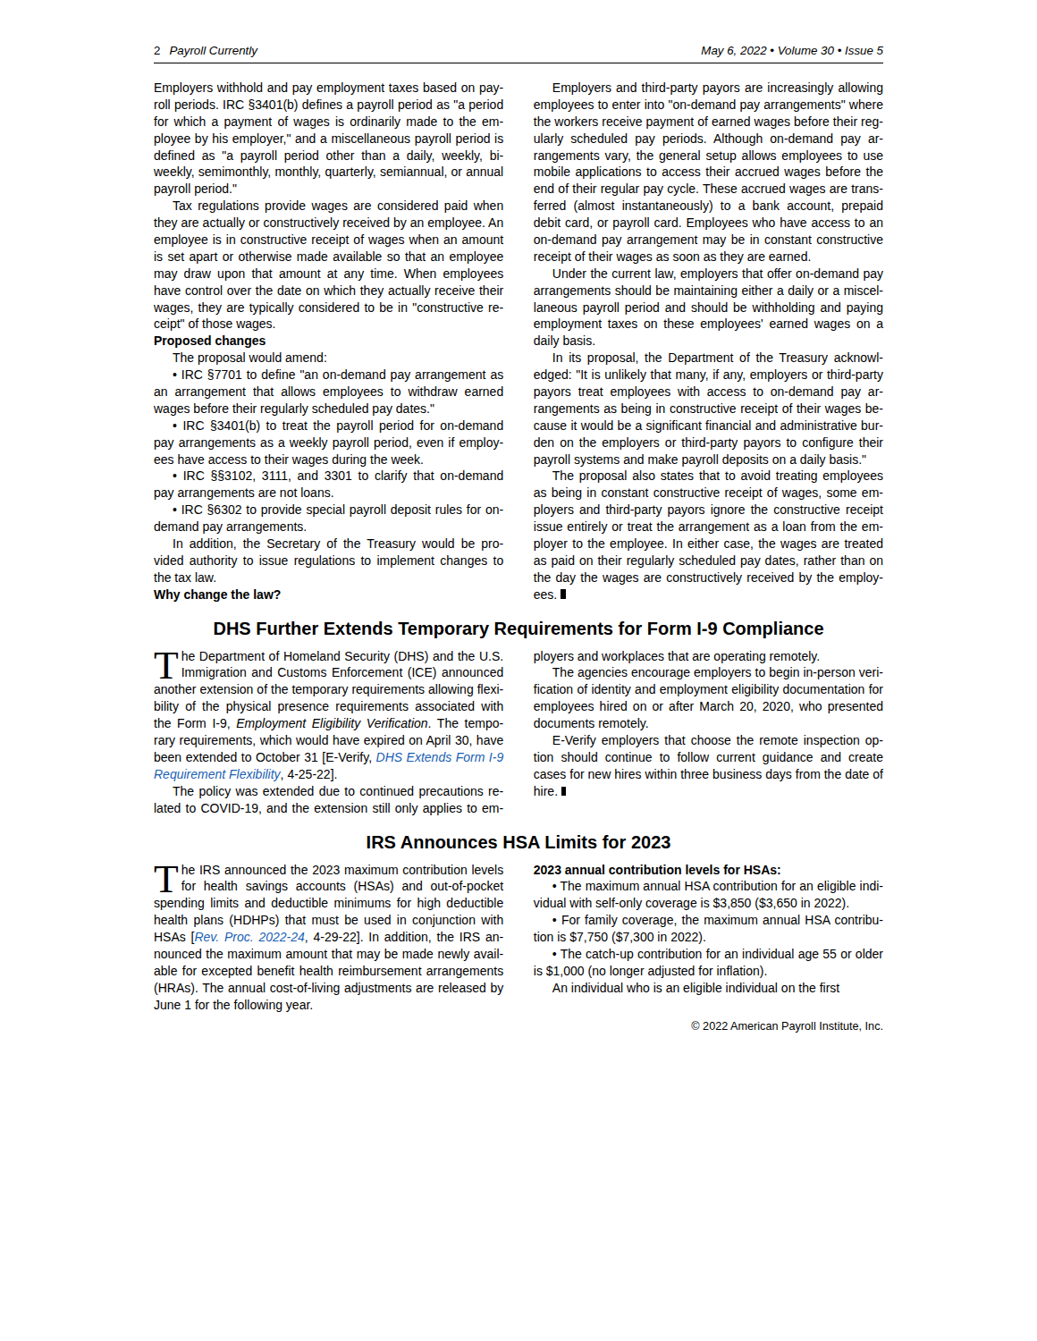2 Payroll Currently
May 6, 2022 • Volume 30 • Issue 5
Employers withhold and pay employment taxes based on payroll periods. IRC §3401(b) defines a payroll period as "a period for which a payment of wages is ordinarily made to the employee by his employer," and a miscellaneous payroll period is defined as "a payroll period other than a daily, weekly, biweekly, semimonthly, monthly, quarterly, semiannual, or annual payroll period."
Tax regulations provide wages are considered paid when they are actually or constructively received by an employee. An employee is in constructive receipt of wages when an amount is set apart or otherwise made available so that an employee may draw upon that amount at any time. When employees have control over the date on which they actually receive their wages, they are typically considered to be in "constructive receipt" of those wages.
Proposed changes
The proposal would amend:
• IRC §7701 to define "an on-demand pay arrangement as an arrangement that allows employees to withdraw earned wages before their regularly scheduled pay dates."
• IRC §3401(b) to treat the payroll period for on-demand pay arrangements as a weekly payroll period, even if employees have access to their wages during the week.
• IRC §§3102, 3111, and 3301 to clarify that on-demand pay arrangements are not loans.
• IRC §6302 to provide special payroll deposit rules for on-demand pay arrangements.
In addition, the Secretary of the Treasury would be provided authority to issue regulations to implement changes to the tax law.
Why change the law?
Employers and third-party payors are increasingly allowing employees to enter into "on-demand pay arrangements" where the workers receive payment of earned wages before their regularly scheduled pay periods. Although on-demand pay arrangements vary, the general setup allows employees to use mobile applications to access their accrued wages before the end of their regular pay cycle. These accrued wages are transferred (almost instantaneously) to a bank account, prepaid debit card, or payroll card. Employees who have access to an on-demand pay arrangement may be in constant constructive receipt of their wages as soon as they are earned.
Under the current law, employers that offer on-demand pay arrangements should be maintaining either a daily or a miscellaneous payroll period and should be withholding and paying employment taxes on these employees' earned wages on a daily basis.
In its proposal, the Department of the Treasury acknowledged: "It is unlikely that many, if any, employers or third-party payors treat employees with access to on-demand pay arrangements as being in constructive receipt of their wages because it would be a significant financial and administrative burden on the employers or third-party payors to configure their payroll systems and make payroll deposits on a daily basis."
The proposal also states that to avoid treating employees as being in constant constructive receipt of wages, some employers and third-party payors ignore the constructive receipt issue entirely or treat the arrangement as a loan from the employer to the employee. In either case, the wages are treated as paid on their regularly scheduled pay dates, rather than on the day the wages are constructively received by the employees.
DHS Further Extends Temporary Requirements for Form I-9 Compliance
The Department of Homeland Security (DHS) and the U.S. Immigration and Customs Enforcement (ICE) announced another extension of the temporary requirements allowing flexibility of the physical presence requirements associated with the Form I-9, Employment Eligibility Verification. The temporary requirements, which would have expired on April 30, have been extended to October 31 [E-Verify, DHS Extends Form I-9 Requirement Flexibility, 4-25-22].
The policy was extended due to continued precautions related to COVID-19, and the extension still only applies to employers and workplaces that are operating remotely.
The agencies encourage employers to begin in-person verification of identity and employment eligibility documentation for employees hired on or after March 20, 2020, who presented documents remotely.
E-Verify employers that choose the remote inspection option should continue to follow current guidance and create cases for new hires within three business days from the date of hire.
IRS Announces HSA Limits for 2023
The IRS announced the 2023 maximum contribution levels for health savings accounts (HSAs) and out-of-pocket spending limits and deductible minimums for high deductible health plans (HDHPs) that must be used in conjunction with HSAs [Rev. Proc. 2022-24, 4-29-22]. In addition, the IRS announced the maximum amount that may be made newly available for excepted benefit health reimbursement arrangements (HRAs). The annual cost-of-living adjustments are released by June 1 for the following year.
2023 annual contribution levels for HSAs:
• The maximum annual HSA contribution for an eligible individual with self-only coverage is $3,850 ($3,650 in 2022).
• For family coverage, the maximum annual HSA contribution is $7,750 ($7,300 in 2022).
• The catch-up contribution for an individual age 55 or older is $1,000 (no longer adjusted for inflation).
An individual who is an eligible individual on the first
© 2022 American Payroll Institute, Inc.